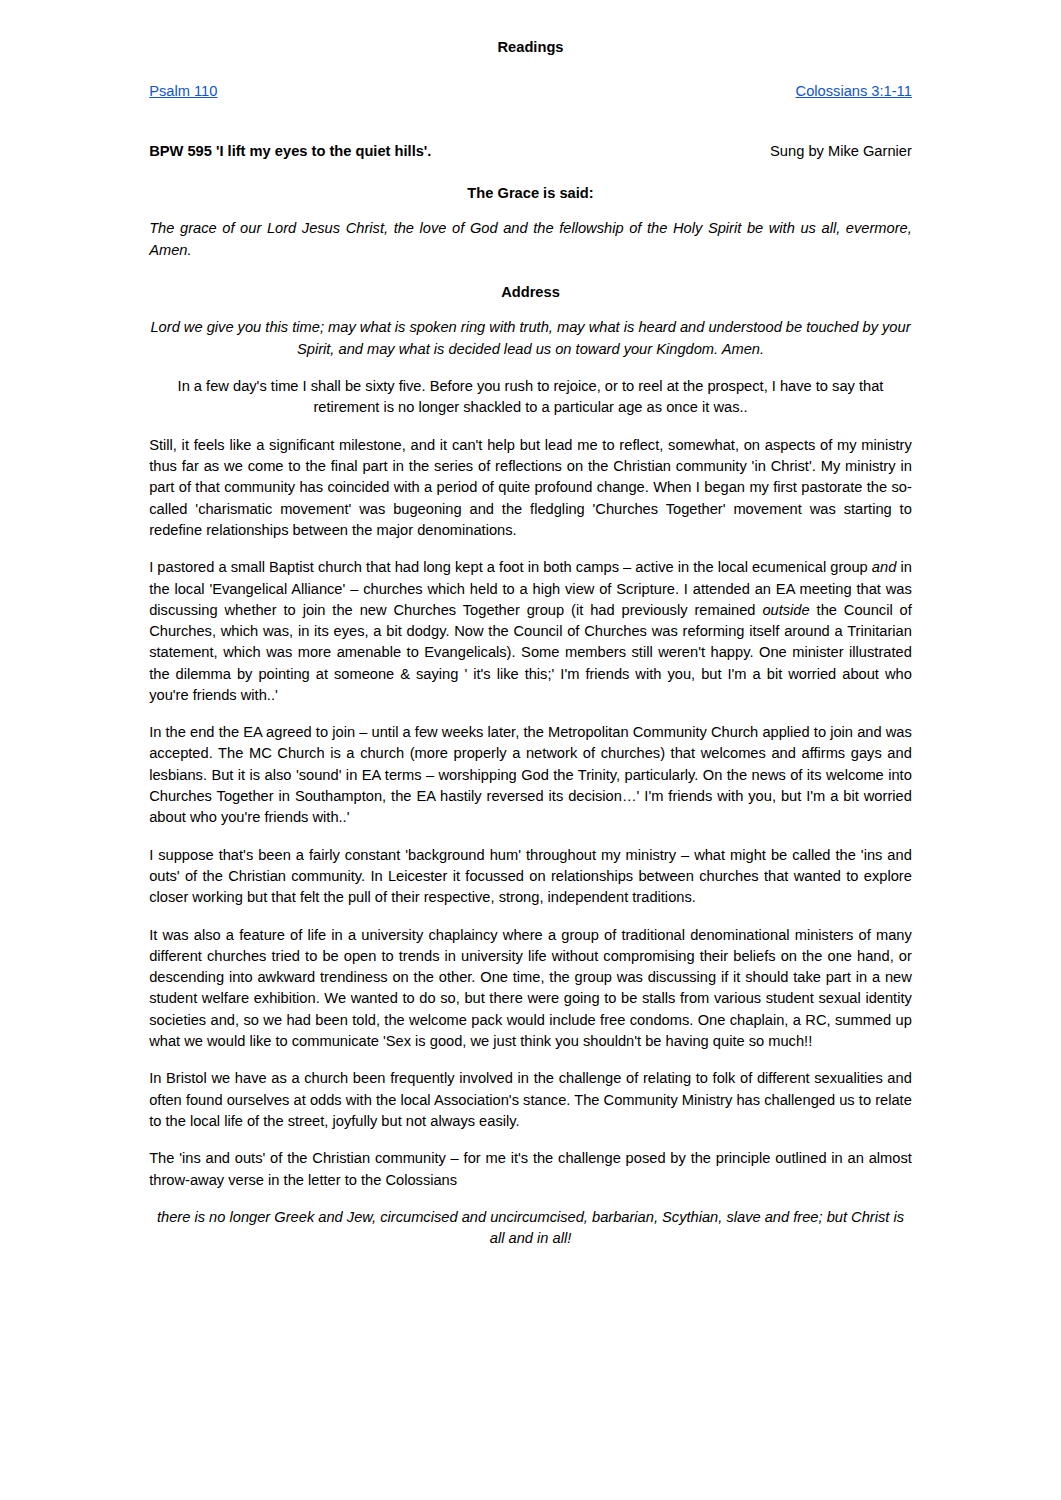Readings
Psalm 110 Colossians 3:1-11
BPW 595 'I lift my eyes to the quiet hills'. Sung by Mike Garnier
The Grace is said:
The grace of our Lord Jesus Christ, the love of God and the fellowship of the Holy Spirit be with us all, evermore, Amen.
Address
Lord we give you this time; may what is spoken ring with truth, may what is heard and understood be touched by your Spirit, and may what is decided lead us on toward your Kingdom. Amen.
In a few day's time I shall be sixty five. Before you rush to rejoice, or to reel at the prospect, I have to say that retirement is no longer shackled to a particular age as once it was..
Still, it feels like a significant milestone, and it can't help but lead me to reflect, somewhat, on aspects of my ministry thus far as we come to the final part in the series of reflections on the Christian community 'in Christ'. My ministry in part of that community has coincided with a period of quite profound change. When I began my first pastorate the so-called 'charismatic movement' was bugeoning and the fledgling 'Churches Together' movement was starting to redefine relationships between the major denominations.
I pastored a small Baptist church that had long kept a foot in both camps – active in the local ecumenical group and in the local 'Evangelical Alliance' – churches which held to a high view of Scripture. I attended an EA meeting that was discussing whether to join the new Churches Together group (it had previously remained outside the Council of Churches, which was, in its eyes, a bit dodgy. Now the Council of Churches was reforming itself around a Trinitarian statement, which was more amenable to Evangelicals). Some members still weren't happy. One minister illustrated the dilemma by pointing at someone & saying ' it's like this;' I'm friends with you, but I'm a bit worried about who you're friends with..'
In the end the EA agreed to join – until a few weeks later, the Metropolitan Community Church applied to join and was accepted. The MC Church is a church (more properly a network of churches) that welcomes and affirms gays and lesbians. But it is also 'sound' in EA terms – worshipping God the Trinity, particularly. On the news of its welcome into Churches Together in Southampton, the EA hastily reversed its decision…' I'm friends with you, but I'm a bit worried about who you're friends with..'
I suppose that's been a fairly constant 'background hum' throughout my ministry – what might be called the 'ins and outs' of the Christian community. In Leicester it focussed on relationships between churches that wanted to explore closer working but that felt the pull of their respective, strong, independent traditions.
It was also a feature of life in a university chaplaincy where a group of traditional denominational ministers of many different churches tried to be open to trends in university life without compromising their beliefs on the one hand, or descending into awkward trendiness on the other. One time, the group was discussing if it should take part in a new student welfare exhibition. We wanted to do so, but there were going to be stalls from various student sexual identity societies and, so we had been told, the welcome pack would include free condoms. One chaplain, a RC, summed up what we would like to communicate 'Sex is good, we just think you shouldn't be having quite so much!!
In Bristol we have as a church been frequently involved in the challenge of relating to folk of different sexualities and often found ourselves at odds with the local Association's stance. The Community Ministry has challenged us to relate to the local life of the street, joyfully but not always easily.
The 'ins and outs' of the Christian community – for me it's the challenge posed by the principle outlined in an almost throw-away verse in the letter to the Colossians
there is no longer Greek and Jew, circumcised and uncircumcised, barbarian, Scythian, slave and free; but Christ is all and in all!